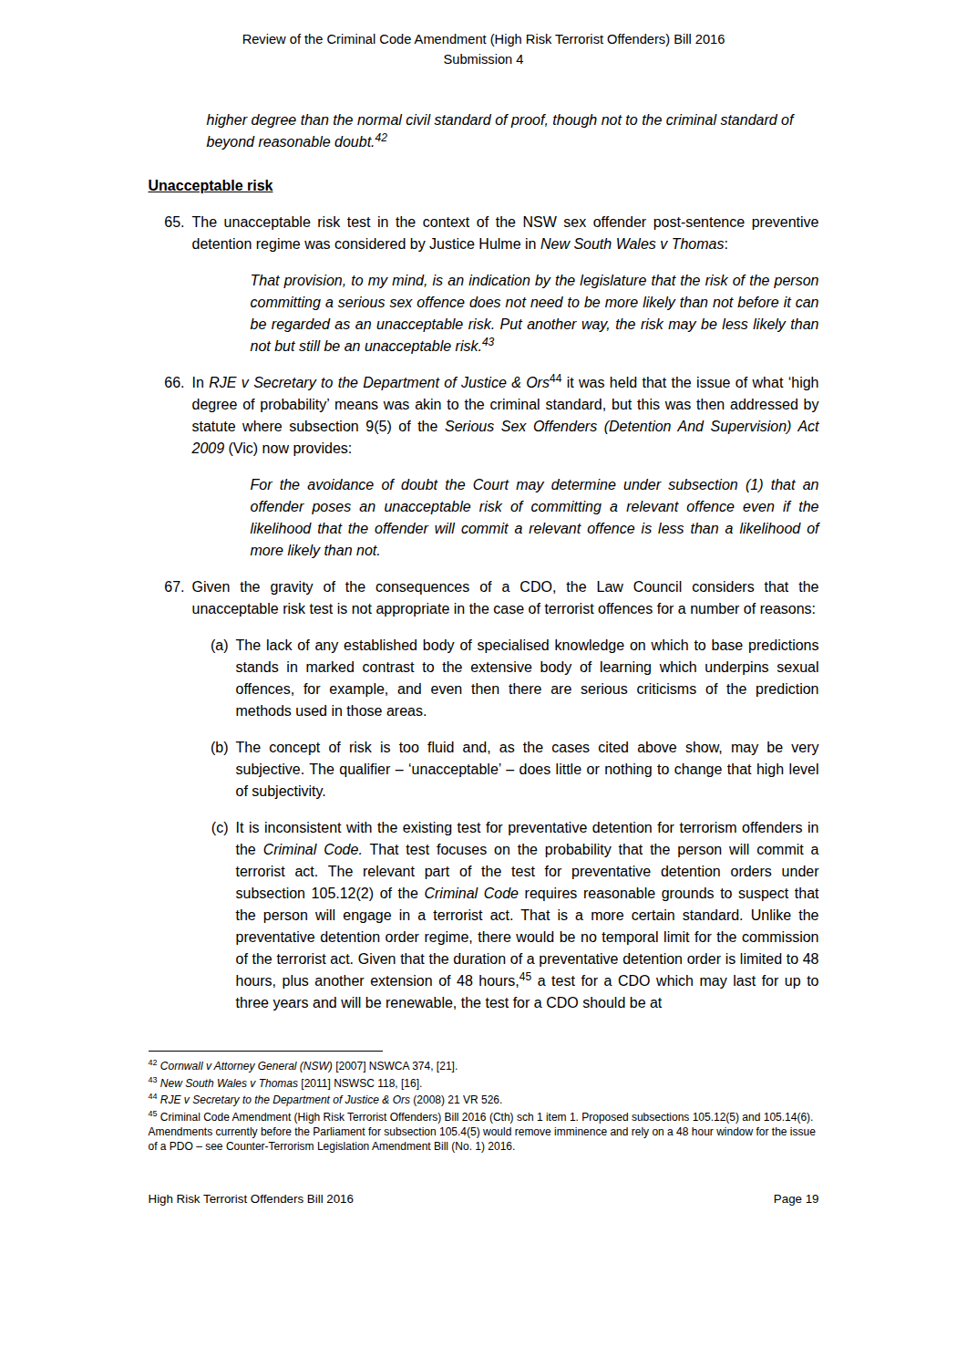Review of the Criminal Code Amendment (High Risk Terrorist Offenders) Bill 2016
Submission 4
higher degree than the normal civil standard of proof, though not to the criminal standard of beyond reasonable doubt.42
Unacceptable risk
65. The unacceptable risk test in the context of the NSW sex offender post-sentence preventive detention regime was considered by Justice Hulme in New South Wales v Thomas:
That provision, to my mind, is an indication by the legislature that the risk of the person committing a serious sex offence does not need to be more likely than not before it can be regarded as an unacceptable risk. Put another way, the risk may be less likely than not but still be an unacceptable risk.43
66. In RJE v Secretary to the Department of Justice & Ors44 it was held that the issue of what ‘high degree of probability’ means was akin to the criminal standard, but this was then addressed by statute where subsection 9(5) of the Serious Sex Offenders (Detention And Supervision) Act 2009 (Vic) now provides:
For the avoidance of doubt the Court may determine under subsection (1) that an offender poses an unacceptable risk of committing a relevant offence even if the likelihood that the offender will commit a relevant offence is less than a likelihood of more likely than not.
67. Given the gravity of the consequences of a CDO, the Law Council considers that the unacceptable risk test is not appropriate in the case of terrorist offences for a number of reasons:
(a) The lack of any established body of specialised knowledge on which to base predictions stands in marked contrast to the extensive body of learning which underpins sexual offences, for example, and even then there are serious criticisms of the prediction methods used in those areas.
(b) The concept of risk is too fluid and, as the cases cited above show, may be very subjective. The qualifier – ‘unacceptable’ – does little or nothing to change that high level of subjectivity.
(c) It is inconsistent with the existing test for preventative detention for terrorism offenders in the Criminal Code. That test focuses on the probability that the person will commit a terrorist act. The relevant part of the test for preventative detention orders under subsection 105.12(2) of the Criminal Code requires reasonable grounds to suspect that the person will engage in a terrorist act. That is a more certain standard. Unlike the preventative detention order regime, there would be no temporal limit for the commission of the terrorist act. Given that the duration of a preventative detention order is limited to 48 hours, plus another extension of 48 hours,45 a test for a CDO which may last for up to three years and will be renewable, the test for a CDO should be at
42 Cornwall v Attorney General (NSW) [2007] NSWCA 374, [21].
43 New South Wales v Thomas [2011] NSWSC 118, [16].
44 RJE v Secretary to the Department of Justice & Ors (2008) 21 VR 526.
45 Criminal Code Amendment (High Risk Terrorist Offenders) Bill 2016 (Cth) sch 1 item 1. Proposed subsections 105.12(5) and 105.14(6). Amendments currently before the Parliament for subsection 105.4(5) would remove imminence and rely on a 48 hour window for the issue of a PDO – see Counter-Terrorism Legislation Amendment Bill (No. 1) 2016.
High Risk Terrorist Offenders Bill 2016 Page 19